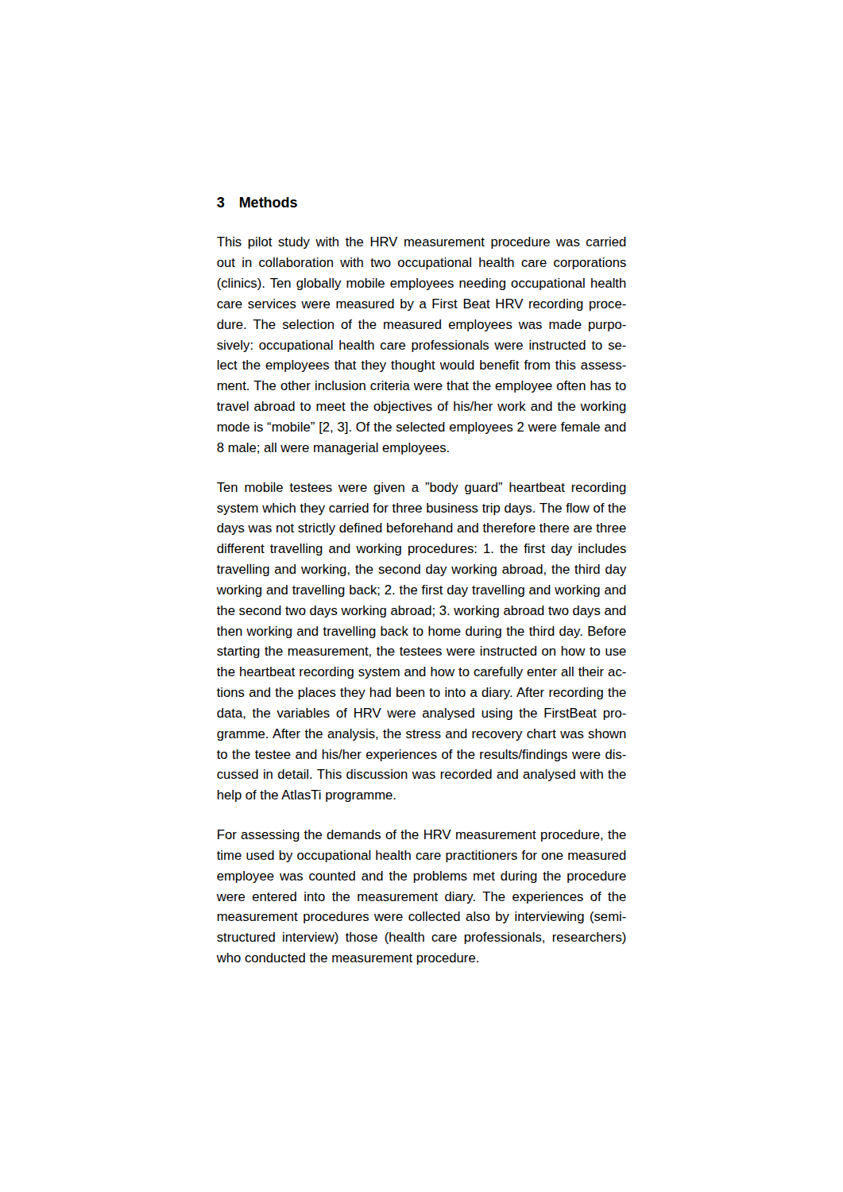3 Methods
This pilot study with the HRV measurement procedure was carried out in collaboration with two occupational health care corporations (clinics). Ten globally mobile employees needing occupational health care services were measured by a First Beat HRV recording procedure. The selection of the measured employees was made purposively: occupational health care professionals were instructed to select the employees that they thought would benefit from this assessment. The other inclusion criteria were that the employee often has to travel abroad to meet the objectives of his/her work and the working mode is “mobile” [2, 3]. Of the selected employees 2 were female and 8 male; all were managerial employees.
Ten mobile testees were given a ”body guard” heartbeat recording system which they carried for three business trip days. The flow of the days was not strictly defined beforehand and therefore there are three different travelling and working procedures: 1. the first day includes travelling and working, the second day working abroad, the third day working and travelling back; 2. the first day travelling and working and the second two days working abroad; 3. working abroad two days and then working and travelling back to home during the third day. Before starting the measurement, the testees were instructed on how to use the heartbeat recording system and how to carefully enter all their actions and the places they had been to into a diary. After recording the data, the variables of HRV were analysed using the FirstBeat programme. After the analysis, the stress and recovery chart was shown to the testee and his/her experiences of the results/findings were discussed in detail. This discussion was recorded and analysed with the help of the AtlasTi programme.
For assessing the demands of the HRV measurement procedure, the time used by occupational health care practitioners for one measured employee was counted and the problems met during the procedure were entered into the measurement diary. The experiences of the measurement procedures were collected also by interviewing (semi-structured interview) those (health care professionals, researchers) who conducted the measurement procedure.